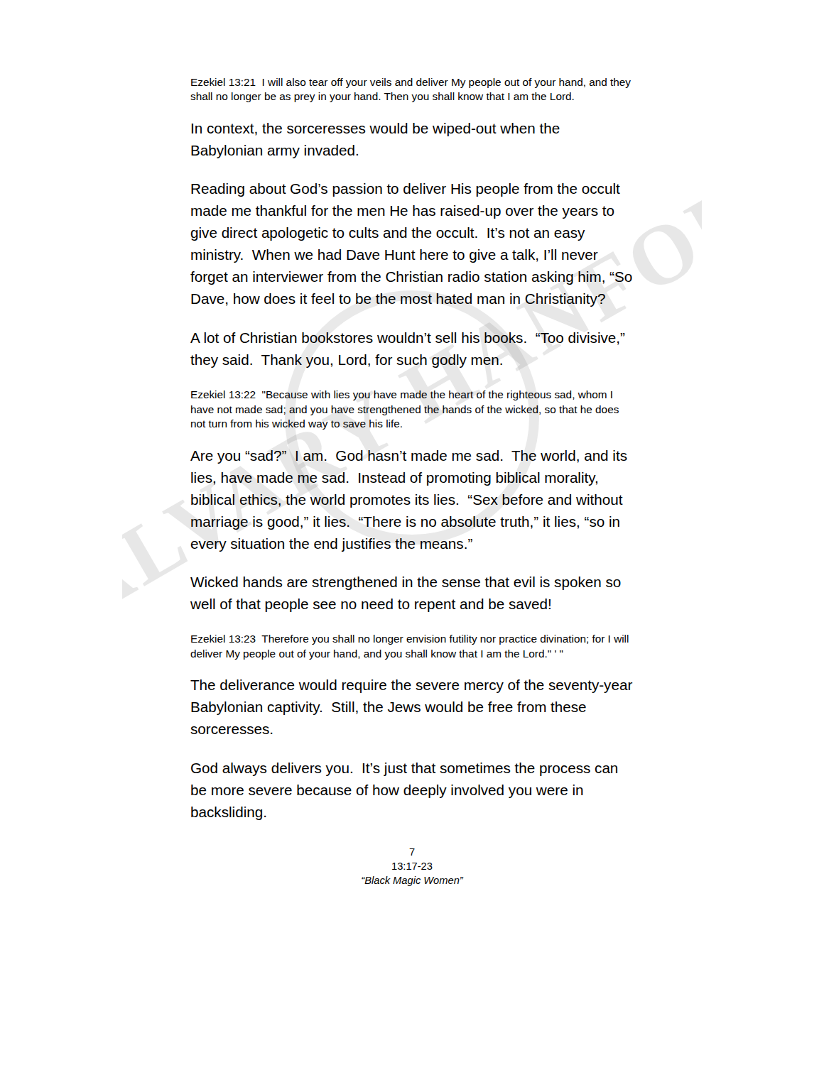CALVARY HANFORD
Ezekiel 13:21 I will also tear off your veils and deliver My people out of your hand, and they shall no longer be as prey in your hand. Then you shall know that I am the Lord.
In context, the sorceresses would be wiped-out when the Babylonian army invaded.
Reading about God’s passion to deliver His people from the occult made me thankful for the men He has raised-up over the years to give direct apologetic to cults and the occult. It’s not an easy ministry. When we had Dave Hunt here to give a talk, I’ll never forget an interviewer from the Christian radio station asking him, “So Dave, how does it feel to be the most hated man in Christianity?
A lot of Christian bookstores wouldn’t sell his books. “Too divisive,” they said. Thank you, Lord, for such godly men.
Ezekiel 13:22 "Because with lies you have made the heart of the righteous sad, whom I have not made sad; and you have strengthened the hands of the wicked, so that he does not turn from his wicked way to save his life.
Are you “sad?” I am. God hasn’t made me sad. The world, and its lies, have made me sad. Instead of promoting biblical morality, biblical ethics, the world promotes its lies. “Sex before and without marriage is good,” it lies. “There is no absolute truth,” it lies, “so in every situation the end justifies the means.”
Wicked hands are strengthened in the sense that evil is spoken so well of that people see no need to repent and be saved!
Ezekiel 13:23 Therefore you shall no longer envision futility nor practice divination; for I will deliver My people out of your hand, and you shall know that I am the Lord." ' "
The deliverance would require the severe mercy of the seventy-year Babylonian captivity. Still, the Jews would be free from these sorceresses.
God always delivers you. It’s just that sometimes the process can be more severe because of how deeply involved you were in backsliding.
7
13:17-23
“Black Magic Women”